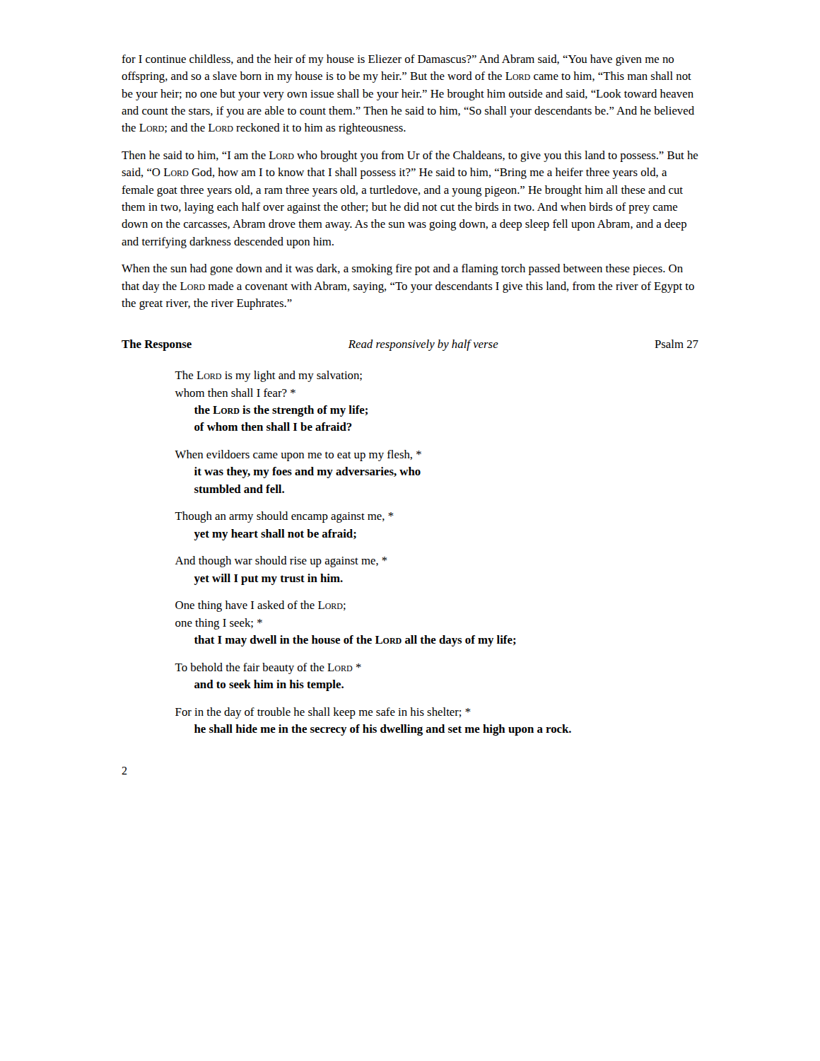for I continue childless, and the heir of my house is Eliezer of Damascus?” And Abram said, “You have given me no offspring, and so a slave born in my house is to be my heir.” But the word of the Lord came to him, “This man shall not be your heir; no one but your very own issue shall be your heir.” He brought him outside and said, “Look toward heaven and count the stars, if you are able to count them.” Then he said to him, “So shall your descendants be.” And he believed the Lord; and the Lord reckoned it to him as righteousness.
Then he said to him, “I am the Lord who brought you from Ur of the Chaldeans, to give you this land to possess.” But he said, “O Lord God, how am I to know that I shall possess it?” He said to him, “Bring me a heifer three years old, a female goat three years old, a ram three years old, a turtledove, and a young pigeon.” He brought him all these and cut them in two, laying each half over against the other; but he did not cut the birds in two. And when birds of prey came down on the carcasses, Abram drove them away. As the sun was going down, a deep sleep fell upon Abram, and a deep and terrifying darkness descended upon him.
When the sun had gone down and it was dark, a smoking fire pot and a flaming torch passed between these pieces. On that day the Lord made a covenant with Abram, saying, “To your descendants I give this land, from the river of Egypt to the great river, the river Euphrates.”
The Response Read responsively by half verse Psalm 27
The Lord is my light and my salvation;
whom then shall I fear? * the Lord is the strength of my life;
of whom then shall I be afraid?
When evildoers came upon me to eat up my flesh, * it was they, my foes and my adversaries, who
stumbled and fell.
Though an army should encamp against me, * yet my heart shall not be afraid;
And though war should rise up against me, * yet will I put my trust in him.
One thing have I asked of the Lord;
one thing I seek; * that I may dwell in the house of the Lord all the days of my life;
To behold the fair beauty of the Lord * and to seek him in his temple.
For in the day of trouble he shall keep me safe in his shelter; * he shall hide me in the secrecy of his dwelling and set me high upon a rock.
2